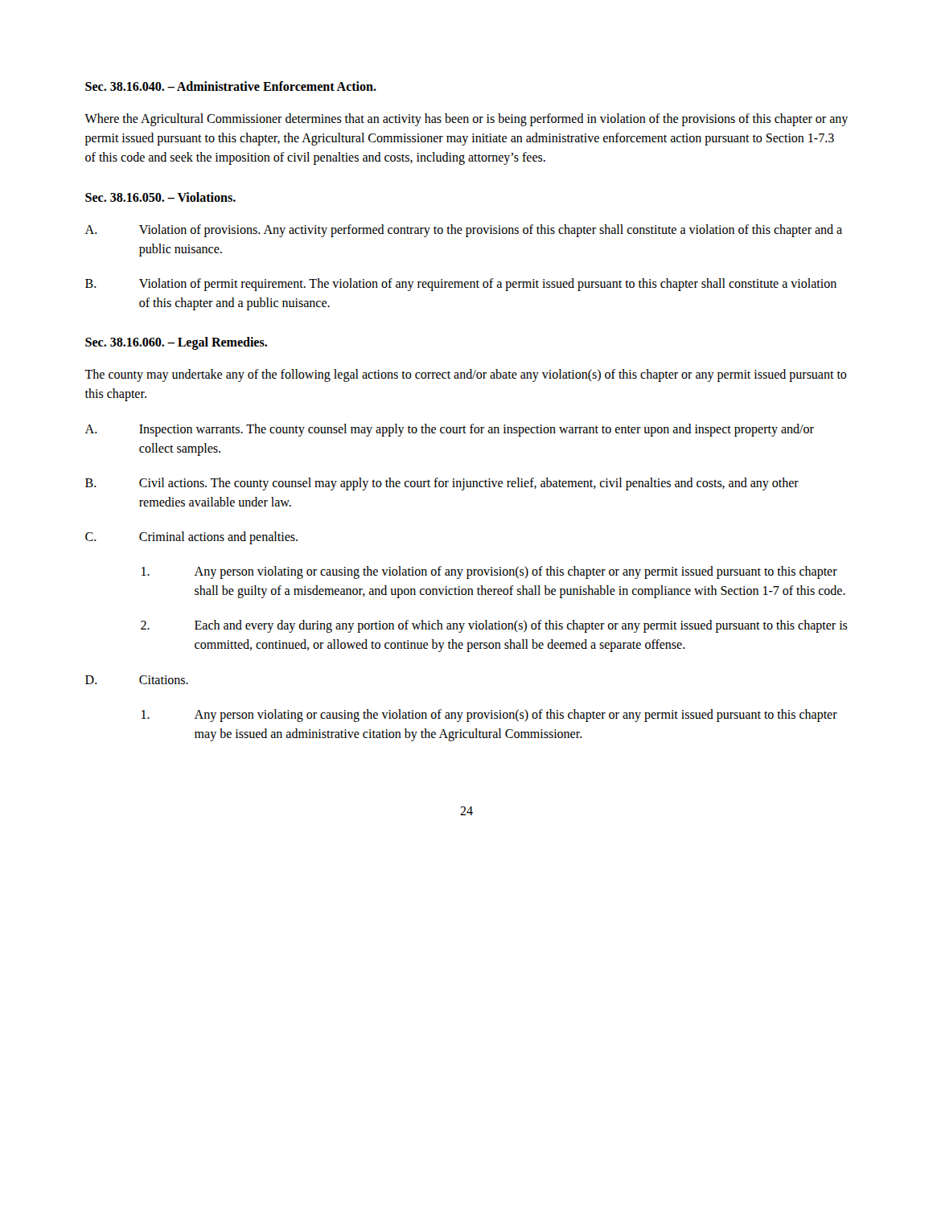Sec. 38.16.040. – Administrative Enforcement Action.
Where the Agricultural Commissioner determines that an activity has been or is being performed in violation of the provisions of this chapter or any permit issued pursuant to this chapter, the Agricultural Commissioner may initiate an administrative enforcement action pursuant to Section 1-7.3 of this code and seek the imposition of civil penalties and costs, including attorney’s fees.
Sec. 38.16.050. – Violations.
| A. | Violation of provisions. Any activity performed contrary to the provisions of this chapter shall constitute a violation of this chapter and a public nuisance. |
| B. | Violation of permit requirement. The violation of any requirement of a permit issued pursuant to this chapter shall constitute a violation of this chapter and a public nuisance. |
Sec. 38.16.060. – Legal Remedies.
The county may undertake any of the following legal actions to correct and/or abate any violation(s) of this chapter or any permit issued pursuant to this chapter.
| A. | Inspection warrants. The county counsel may apply to the court for an inspection warrant to enter upon and inspect property and/or collect samples. |
| B. | Civil actions. The county counsel may apply to the court for injunctive relief, abatement, civil penalties and costs, and any other remedies available under law. |
| C. | Criminal actions and penalties. |
| 1. | Any person violating or causing the violation of any provision(s) of this chapter or any permit issued pursuant to this chapter shall be guilty of a misdemeanor, and upon conviction thereof shall be punishable in compliance with Section 1-7 of this code. |
| 2. | Each and every day during any portion of which any violation(s) of this chapter or any permit issued pursuant to this chapter is committed, continued, or allowed to continue by the person shall be deemed a separate offense. |
| D. | Citations. |
| 1. | Any person violating or causing the violation of any provision(s) of this chapter or any permit issued pursuant to this chapter may be issued an administrative citation by the Agricultural Commissioner. |
24